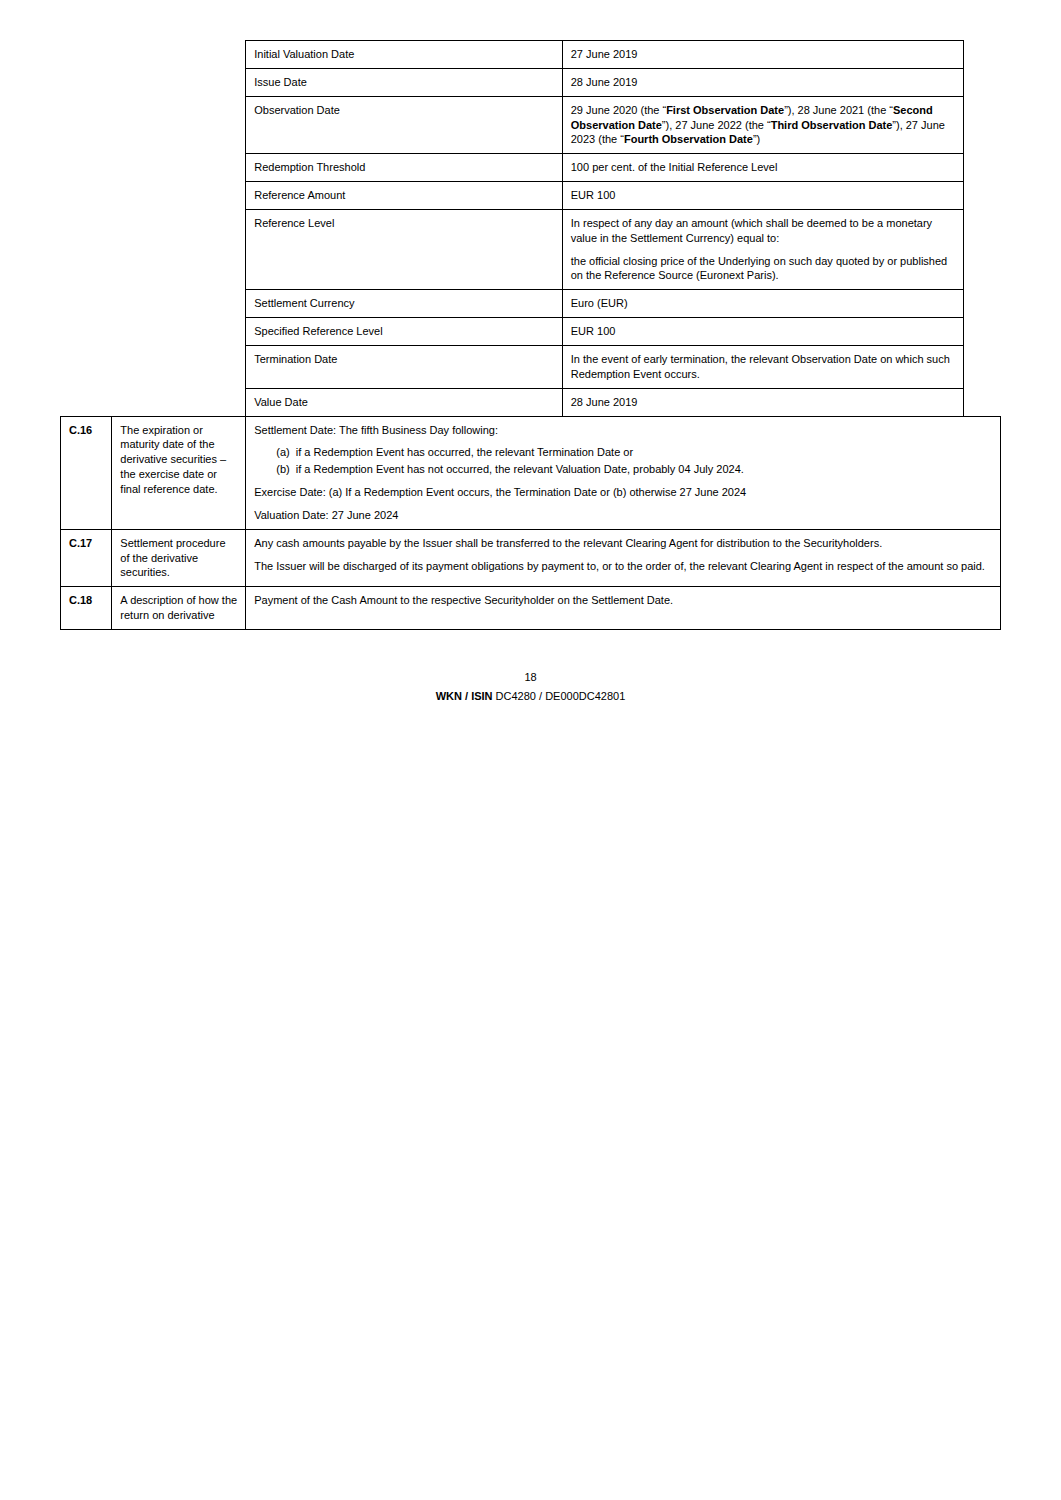| | | Initial Valuation Date | 27 June 2019 | |
| | | Issue Date | 28 June 2019 | |
| | | Observation Date | 29 June 2020 (the “ First Observation Date ”), 28 June 2021 (the “ Second Observation Date ”), 27 June 2022 (the “ Third Observation Date ”), 27 June 2023 (the “ Fourth Observation Date ”) | |
| | | Redemption Threshold | 100 per cent. of the Initial Reference Level | |
| | | Reference Amount | EUR 100 | |
| | | Reference Level | In respect of any day an amount (which shall be deemed to be a monetary value in the Settlement Currency) equal to: the official closing price of the Underlying on such day quoted by or published on the Reference Source (Euronext Paris). | |
| | | Settlement Currency | Euro (EUR) | |
| | | Specified Reference Level | EUR 100 | |
| | | Termination Date | In the event of early termination, the relevant Observation Date on which such Redemption Event occurs. | |
| | | Value Date | 28 June 2019 | |
| C.16 | The expiration or maturity date of the derivative securities – the exercise date or final reference date. | Settlement Date: The fifth Business Day following: (a) if a Redemption Event has occurred, the relevant Termination Date or (b) if a Redemption Event has not occurred, the relevant Valuation Date, probably 04 July 2024. Exercise Date: (a) If a Redemption Event occurs, the Termination Date or (b) otherwise 27 June 2024 Valuation Date: 27 June 2024 |
| C.17 | Settlement procedure of the derivative securities. | Any cash amounts payable by the Issuer shall be transferred to the relevant Clearing Agent for distribution to the Securityholders. The Issuer will be discharged of its payment obligations by payment to, or to the order of, the relevant Clearing Agent in respect of the amount so paid. |
| C.18 | A description of how the return on derivative | Payment of the Cash Amount to the respective Securityholder on the Settlement Date. |
18
WKN / ISIN DC4280 / DE000DC42801